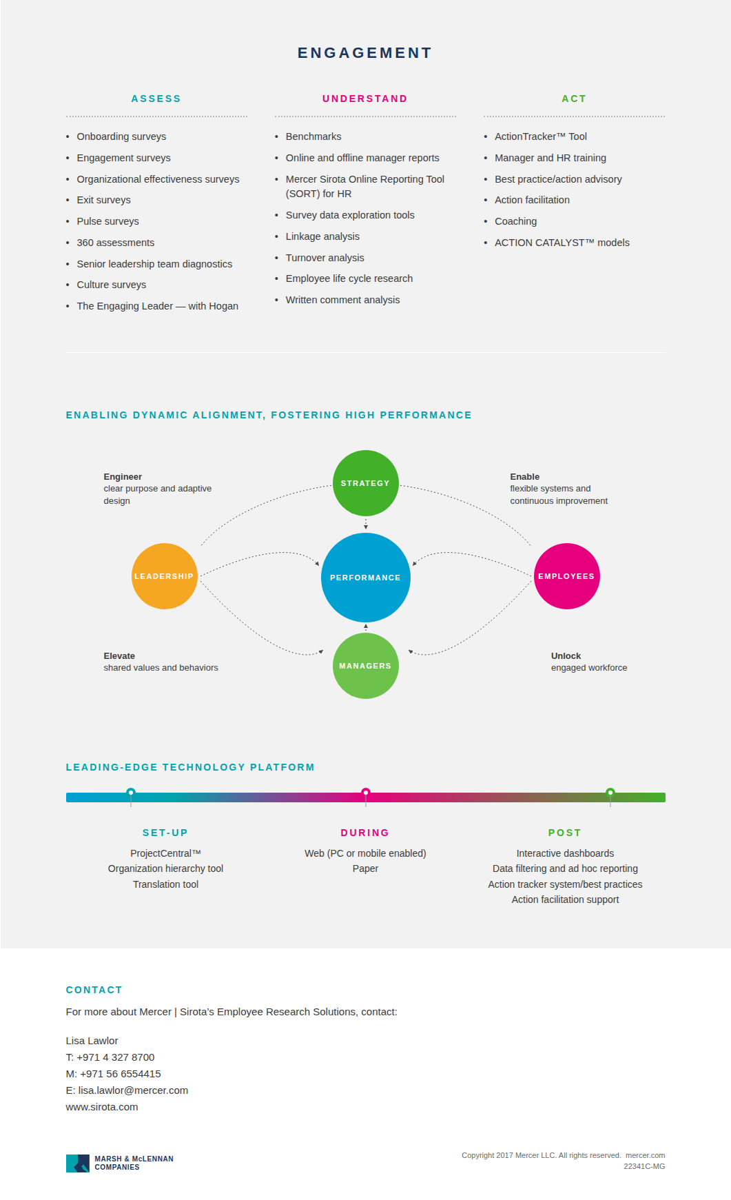ENGAGEMENT
ASSESS
Onboarding surveys
Engagement surveys
Organizational effectiveness surveys
Exit surveys
Pulse surveys
360 assessments
Senior leadership team diagnostics
Culture surveys
The Engaging Leader — with Hogan
UNDERSTAND
Benchmarks
Online and offline manager reports
Mercer Sirota Online Reporting Tool (SORT) for HR
Survey data exploration tools
Linkage analysis
Turnover analysis
Employee life cycle research
Written comment analysis
ACT
ActionTracker™ Tool
Manager and HR training
Best practice/action advisory
Action facilitation
Coaching
ACTION CATALYST™ models
ENABLING DYNAMIC ALIGNMENT, FOSTERING HIGH PERFORMANCE
STRATEGY
PERFORMANCE
LEADERSHIP
EMPLOYEES
MANAGERS
Engineerclear purpose and adaptive design
Enableflexible systems and continuous improvement
Elevateshared values and behaviors
Unlockengaged workforce
LEADING-EDGE TECHNOLOGY PLATFORM
SET-UP
ProjectCentral™
Organization hierarchy tool
Translation tool
DURING
Web (PC or mobile enabled)
Paper
POST
Interactive dashboards
Data filtering and ad hoc reporting
Action tracker system/best practices
Action facilitation support
CONTACT
For more about Mercer | Sirota’s Employee Research Solutions, contact:
Lisa Lawlor
T: +971 4 327 8700
M: +971 56 6554415
E: lisa.lawlor@mercer.com
www.sirota.com
MARSH & McLENNAN
COMPANIES
Copyright 2017 Mercer LLC. All rights reserved. mercer.com
22341C-MG